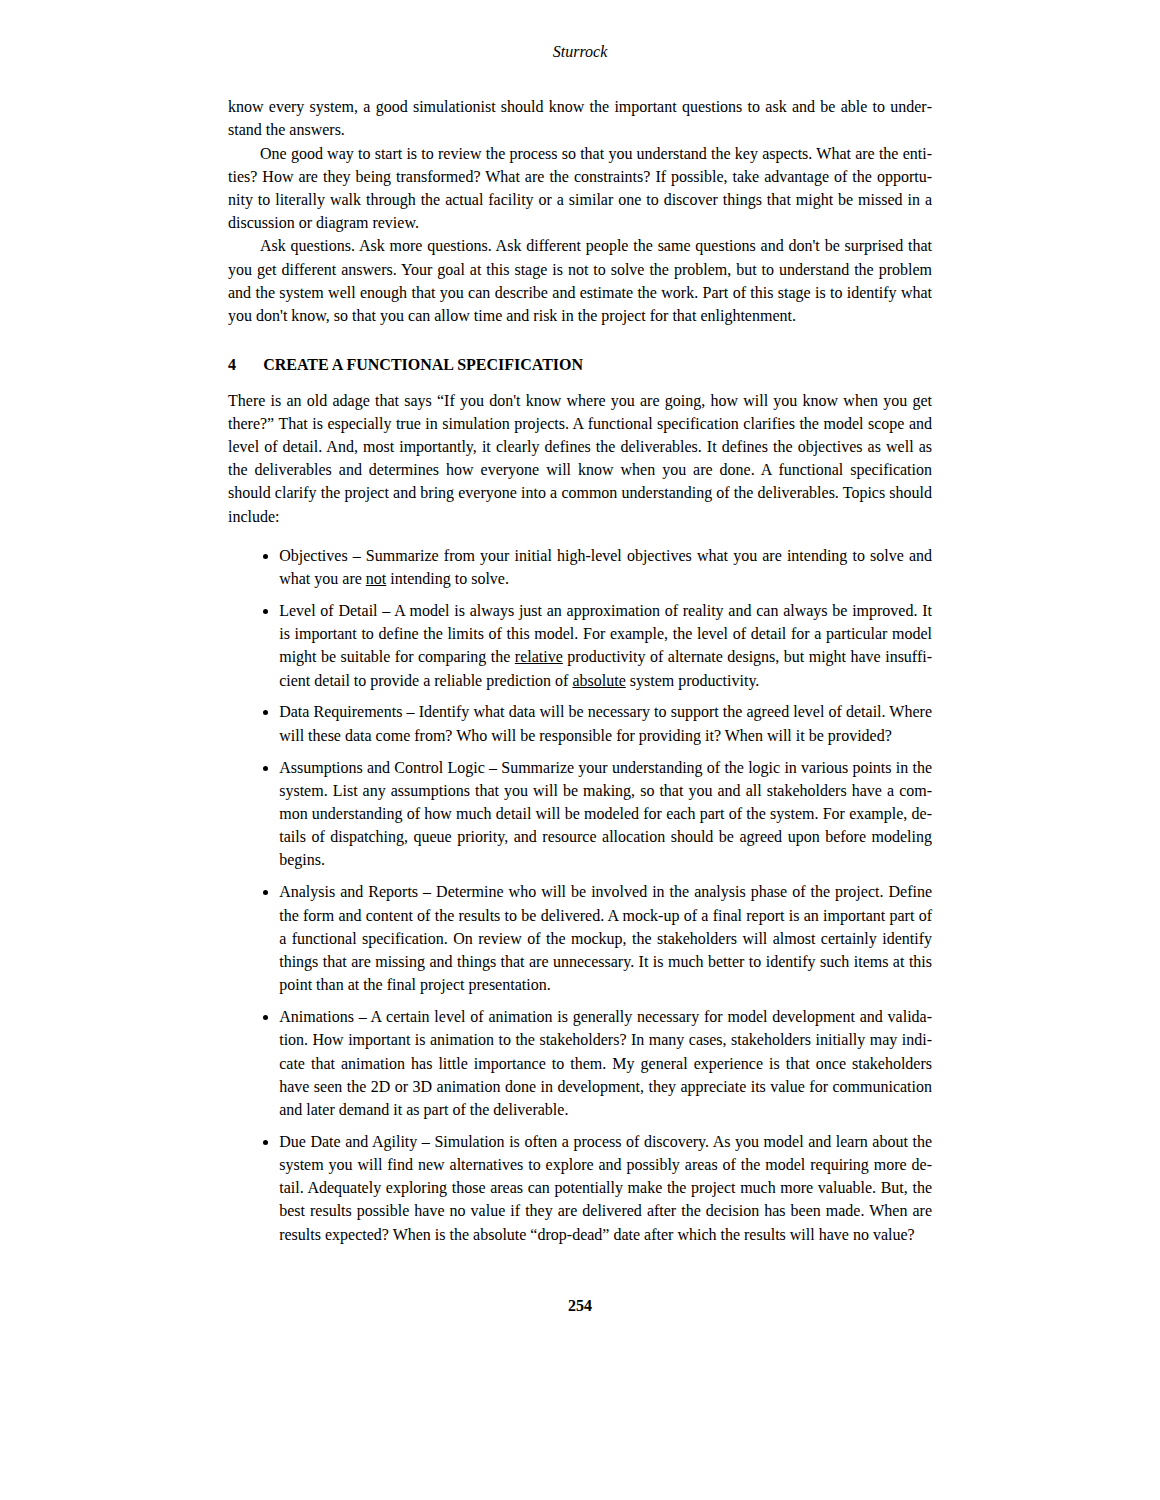Sturrock
know every system, a good simulationist should know the important questions to ask and be able to understand the answers.
One good way to start is to review the process so that you understand the key aspects. What are the entities? How are they being transformed? What are the constraints? If possible, take advantage of the opportunity to literally walk through the actual facility or a similar one to discover things that might be missed in a discussion or diagram review.
Ask questions. Ask more questions. Ask different people the same questions and don't be surprised that you get different answers. Your goal at this stage is not to solve the problem, but to understand the problem and the system well enough that you can describe and estimate the work. Part of this stage is to identify what you don't know, so that you can allow time and risk in the project for that enlightenment.
4 CREATE A FUNCTIONAL SPECIFICATION
There is an old adage that says “If you don't know where you are going, how will you know when you get there?” That is especially true in simulation projects. A functional specification clarifies the model scope and level of detail. And, most importantly, it clearly defines the deliverables. It defines the objectives as well as the deliverables and determines how everyone will know when you are done. A functional specification should clarify the project and bring everyone into a common understanding of the deliverables. Topics should include:
Objectives – Summarize from your initial high-level objectives what you are intending to solve and what you are not intending to solve.
Level of Detail – A model is always just an approximation of reality and can always be improved. It is important to define the limits of this model. For example, the level of detail for a particular model might be suitable for comparing the relative productivity of alternate designs, but might have insufficient detail to provide a reliable prediction of absolute system productivity.
Data Requirements – Identify what data will be necessary to support the agreed level of detail. Where will these data come from? Who will be responsible for providing it? When will it be provided?
Assumptions and Control Logic – Summarize your understanding of the logic in various points in the system. List any assumptions that you will be making, so that you and all stakeholders have a common understanding of how much detail will be modeled for each part of the system. For example, details of dispatching, queue priority, and resource allocation should be agreed upon before modeling begins.
Analysis and Reports – Determine who will be involved in the analysis phase of the project. Define the form and content of the results to be delivered. A mock-up of a final report is an important part of a functional specification. On review of the mockup, the stakeholders will almost certainly identify things that are missing and things that are unnecessary. It is much better to identify such items at this point than at the final project presentation.
Animations – A certain level of animation is generally necessary for model development and validation. How important is animation to the stakeholders? In many cases, stakeholders initially may indicate that animation has little importance to them. My general experience is that once stakeholders have seen the 2D or 3D animation done in development, they appreciate its value for communication and later demand it as part of the deliverable.
Due Date and Agility – Simulation is often a process of discovery. As you model and learn about the system you will find new alternatives to explore and possibly areas of the model requiring more detail. Adequately exploring those areas can potentially make the project much more valuable. But, the best results possible have no value if they are delivered after the decision has been made. When are results expected? When is the absolute “drop-dead” date after which the results will have no value?
254